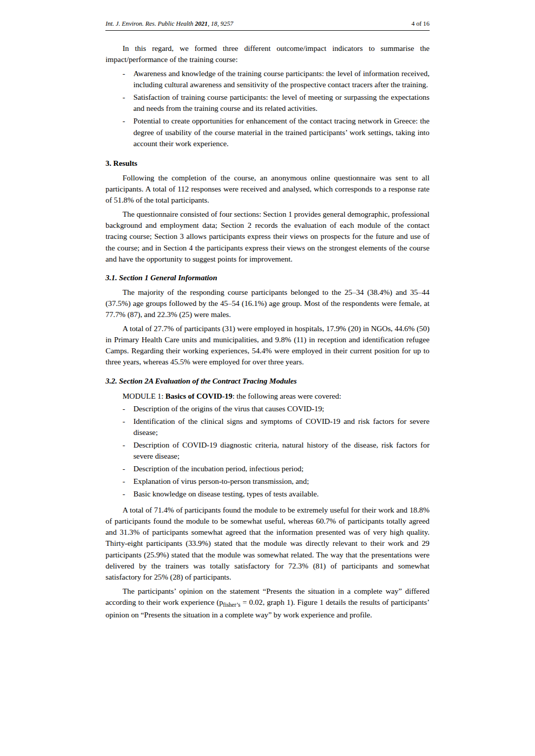Int. J. Environ. Res. Public Health 2021, 18, 9257
4 of 16
In this regard, we formed three different outcome/impact indicators to summarise the impact/performance of the training course:
Awareness and knowledge of the training course participants: the level of information received, including cultural awareness and sensitivity of the prospective contact tracers after the training.
Satisfaction of training course participants: the level of meeting or surpassing the expectations and needs from the training course and its related activities.
Potential to create opportunities for enhancement of the contact tracing network in Greece: the degree of usability of the course material in the trained participants’ work settings, taking into account their work experience.
3. Results
Following the completion of the course, an anonymous online questionnaire was sent to all participants. A total of 112 responses were received and analysed, which corresponds to a response rate of 51.8% of the total participants.
The questionnaire consisted of four sections: Section 1 provides general demographic, professional background and employment data; Section 2 records the evaluation of each module of the contact tracing course; Section 3 allows participants express their views on prospects for the future and use of the course; and in Section 4 the participants express their views on the strongest elements of the course and have the opportunity to suggest points for improvement.
3.1. Section 1 General Information
The majority of the responding course participants belonged to the 25–34 (38.4%) and 35–44 (37.5%) age groups followed by the 45–54 (16.1%) age group. Most of the respondents were female, at 77.7% (87), and 22.3% (25) were males.
A total of 27.7% of participants (31) were employed in hospitals, 17.9% (20) in NGOs, 44.6% (50) in Primary Health Care units and municipalities, and 9.8% (11) in reception and identification refugee Camps. Regarding their working experiences, 54.4% were employed in their current position for up to three years, whereas 45.5% were employed for over three years.
3.2. Section 2A Evaluation of the Contract Tracing Modules
MODULE 1: Basics of COVID-19: the following areas were covered:
Description of the origins of the virus that causes COVID-19;
Identification of the clinical signs and symptoms of COVID-19 and risk factors for severe disease;
Description of COVID-19 diagnostic criteria, natural history of the disease, risk factors for severe disease;
Description of the incubation period, infectious period;
Explanation of virus person-to-person transmission, and;
Basic knowledge on disease testing, types of tests available.
A total of 71.4% of participants found the module to be extremely useful for their work and 18.8% of participants found the module to be somewhat useful, whereas 60.7% of participants totally agreed and 31.3% of participants somewhat agreed that the information presented was of very high quality. Thirty-eight participants (33.9%) stated that the module was directly relevant to their work and 29 participants (25.9%) stated that the module was somewhat related. The way that the presentations were delivered by the trainers was totally satisfactory for 72.3% (81) of participants and somewhat satisfactory for 25% (28) of participants.
The participants’ opinion on the statement “Presents the situation in a complete way” differed according to their work experience (pfisher’s = 0.02, graph 1). Figure 1 details the results of participants’ opinion on “Presents the situation in a complete way” by work experience and profile.